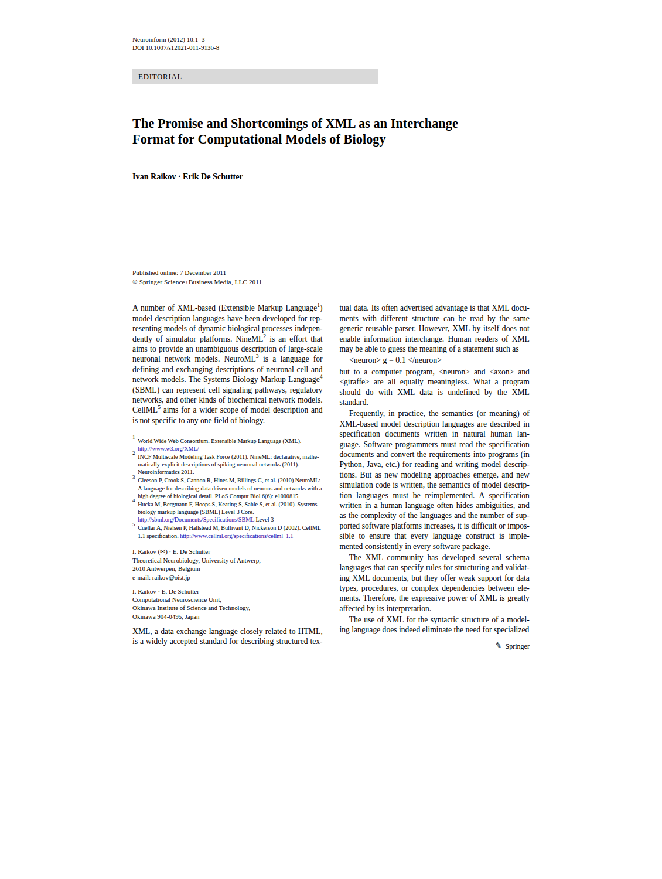Neuroinform (2012) 10:1–3
DOI 10.1007/s12021-011-9136-8
EDITORIAL
The Promise and Shortcomings of XML as an Interchange
Format for Computational Models of Biology
Ivan Raikov · Erik De Schutter
Published online: 7 December 2011
© Springer Science+Business Media, LLC 2011
A number of XML-based (Extensible Markup Language1) model description languages have been developed for representing models of dynamic biological processes independently of simulator platforms. NineML2 is an effort that aims to provide an unambiguous description of large-scale neuronal network models. NeuroML3 is a language for defining and exchanging descriptions of neuronal cell and network models. The Systems Biology Markup Language4 (SBML) can represent cell signaling pathways, regulatory networks, and other kinds of biochemical network models. CellML5 aims for a wider scope of model description and is not specific to any one field of biology.
1 World Wide Web Consortium. Extensible Markup Language (XML). http://www.w3.org/XML/
2 INCF Multiscale Modeling Task Force (2011). NineML: declarative, mathematically-explicit descriptions of spiking neuronal networks (2011). Neuroinformatics 2011.
3 Gleeson P, Crook S, Cannon R, Hines M, Billings G, et al. (2010) NeuroML: A language for describing data driven models of neurons and networks with a high degree of biological detail. PLoS Comput Biol 6(6): e1000815.
4 Hucka M, Bergmann F, Hoops S, Keating S, Sahle S, et al. (2010). Systems biology markup language (SBML) Level 3 Core. http://sbml.org/Documents/Specifications/SBML Level 3
5 Cuellar A, Nielsen P, Hallstead M, Bullivant D, Nickerson D (2002). CellML 1.1 specification. http://www.cellml.org/specifications/cellml_1.1
I. Raikov (✉) · E. De Schutter
Theoretical Neurobiology, University of Antwerp,
2610 Antwerpen, Belgium
e-mail: raikov@oist.jp
I. Raikov · E. De Schutter
Computational Neuroscience Unit,
Okinawa Institute of Science and Technology,
Okinawa 904-0495, Japan
XML, a data exchange language closely related to HTML, is a widely accepted standard for describing structured textual data. Its often advertised advantage is that XML documents with different structure can be read by the same generic reusable parser. However, XML by itself does not enable information interchange. Human readers of XML may be able to guess the meaning of a statement such as
<neuron> g = 0.1 </neuron>
but to a computer program, <neuron> and <axon> and <giraffe> are all equally meaningless. What a program should do with XML data is undefined by the XML standard.
Frequently, in practice, the semantics (or meaning) of XML-based model description languages are described in specification documents written in natural human language. Software programmers must read the specification documents and convert the requirements into programs (in Python, Java, etc.) for reading and writing model descriptions. But as new modeling approaches emerge, and new simulation code is written, the semantics of model description languages must be reimplemented. A specification written in a human language often hides ambiguities, and as the complexity of the languages and the number of supported software platforms increases, it is difficult or impossible to ensure that every language construct is implemented consistently in every software package.
The XML community has developed several schema languages that can specify rules for structuring and validating XML documents, but they offer weak support for data types, procedures, or complex dependencies between elements. Therefore, the expressive power of XML is greatly affected by its interpretation.
The use of XML for the syntactic structure of a modeling language does indeed eliminate the need for specialized
✎ Springer